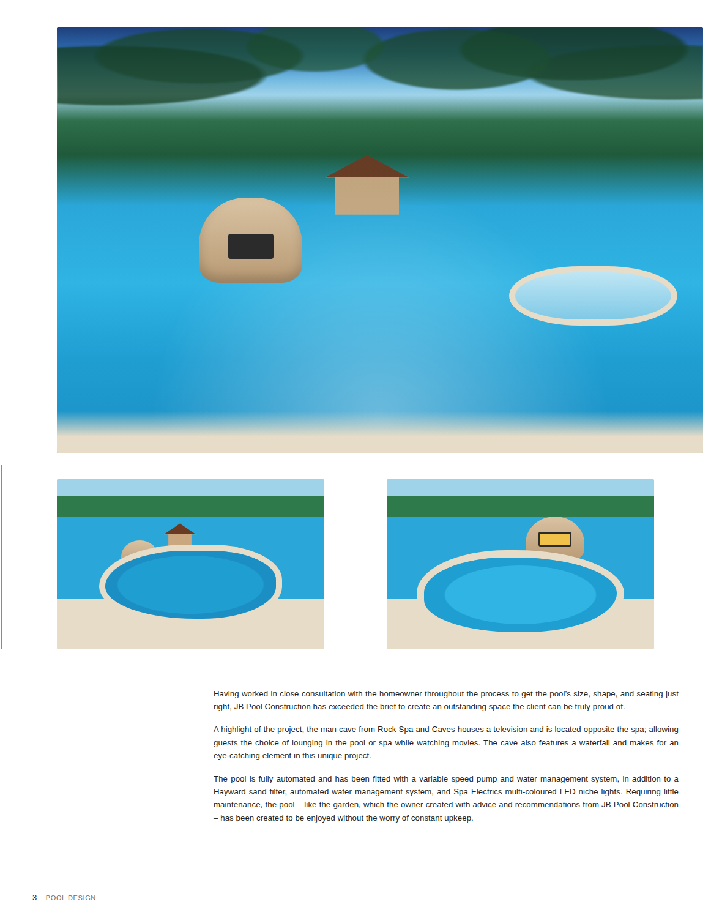Having worked in close consultation with the homeowner throughout the process to get the pool’s size, shape, and seating just right, JB Pool Construction has exceeded the brief to create an outstanding space the client can be truly proud of.
A highlight of the project, the man cave from Rock Spa and Caves houses a television and is located opposite the spa; allowing guests the choice of lounging in the pool or spa while watching movies. The cave also features a waterfall and makes for an eye-catching element in this unique project.
The pool is fully automated and has been fitted with a variable speed pump and water management system, in addition to a Hayward sand filter, automated water management system, and Spa Electrics multi-coloured LED niche lights. Requiring little maintenance, the pool – like the garden, which the owner created with advice and recommendations from JB Pool Construction – has been created to be enjoyed without the worry of constant upkeep.
3 Pool Design